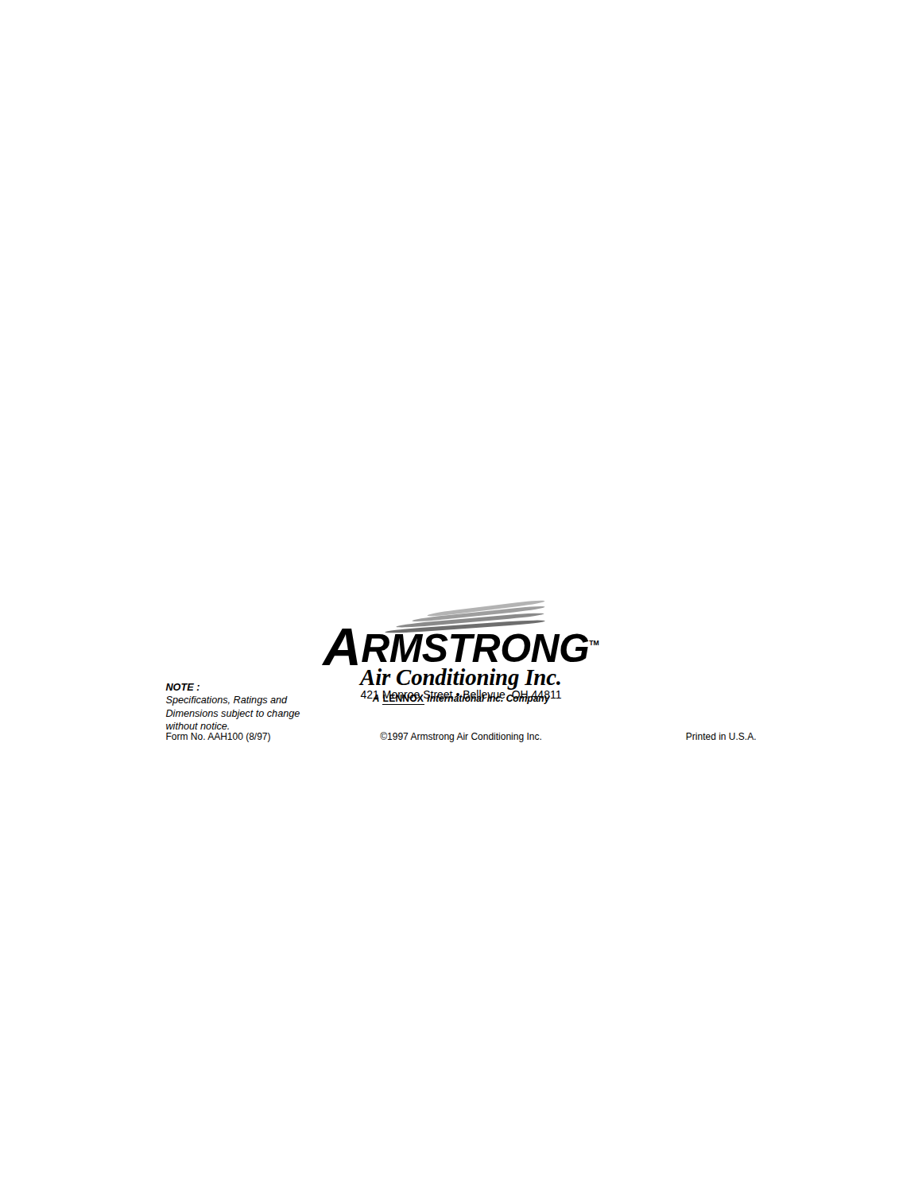ARMSTRONGTM
Air Conditioning Inc.
A LENNOX International Inc. Company
421 Monroe Street • Bellevue, OH 44811
NOTE :
Specifications, Ratings and Dimensions subject to change without notice.
Form No. AAH100 (8/97) ©1997 Armstrong Air Conditioning Inc. Printed in U.S.A.